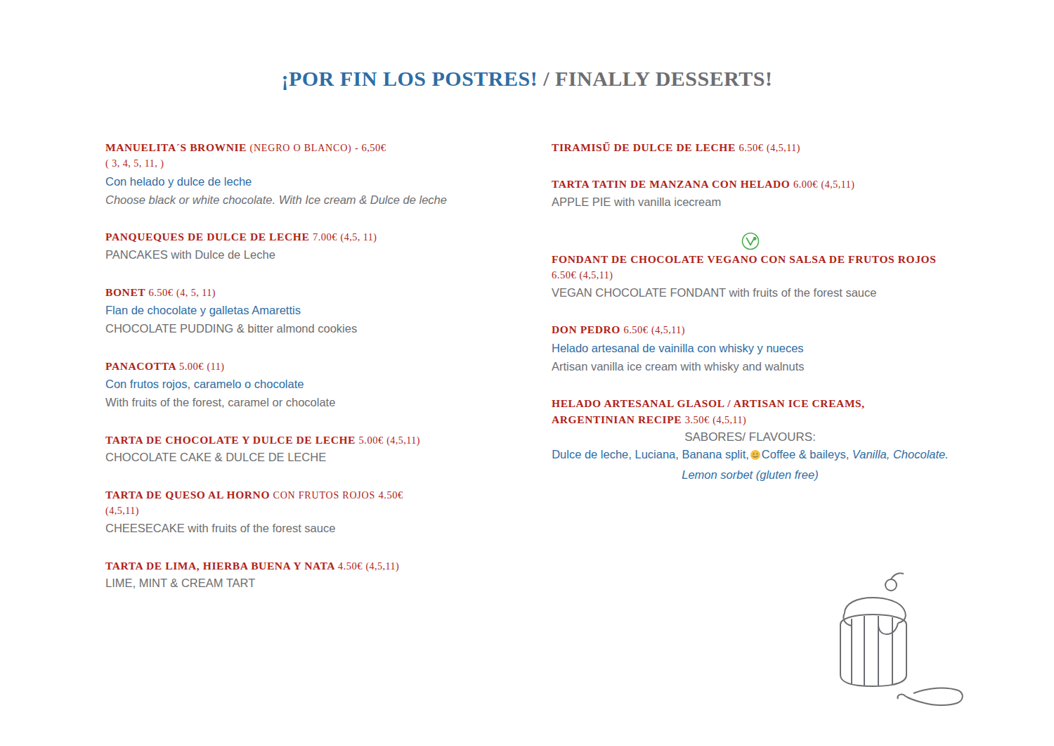¡POR FIN LOS POSTRES! / FINALLY DESSERTS!
MANUELITA´S BROWNIE (NEGRO O BLANCO) - 6,50€
( 3, 4, 5, 11, )
Con helado y dulce de leche
Choose black or white chocolate. With Ice cream & Dulce de leche
PANQUEQUES DE DULCE DE LECHE 7.00€ (4,5, 11)
PANCAKES with Dulce de Leche
BONET 6.50€ (4, 5, 11)
Flan de chocolate y galletas Amarettis
CHOCOLATE PUDDING & bitter almond cookies
PANACOTTA 5.00€ (11)
Con frutos rojos, caramelo o chocolate
With fruits of the forest, caramel or chocolate
TARTA DE CHOCOLATE Y DULCE DE LECHE 5.00€ (4,5,11)
CHOCOLATE CAKE & DULCE DE LECHE
TARTA DE QUESO AL HORNO CON FRUTOS ROJOS 4.50€
(4,5,11)
CHEESECAKE with fruits of the forest sauce
TARTA DE LIMA, HIERBA BUENA Y NATA 4.50€ (4,5,11)
LIME, MINT & CREAM TART
TIRAMISŰ DE DULCE DE LECHE 6.50€ (4,5,11)
TARTA TATIN DE MANZANA CON HELADO 6.00€ (4,5,11)
APPLE PIE with vanilla icecream
FONDANT DE CHOCOLATE VEGANO CON SALSA DE FRUTOS ROJOS 6.50€ (4,5,11)
VEGAN CHOCOLATE FONDANT with fruits of the forest sauce
DON PEDRO 6.50€ (4,5,11)
Helado artesanal de vainilla con whisky y nueces
Artisan vanilla ice cream with whisky and walnuts
HELADO ARTESANAL GLASOL / ARTISAN ICE CREAMS, ARGENTINIAN RECIPE 3.50€ (4,5,11)
SABORES/ FLAVOURS:
Dulce de leche, Luciana, Banana split, Coffee & baileys, Vanilla, Chocolate.
Lemon sorbet (gluten free)